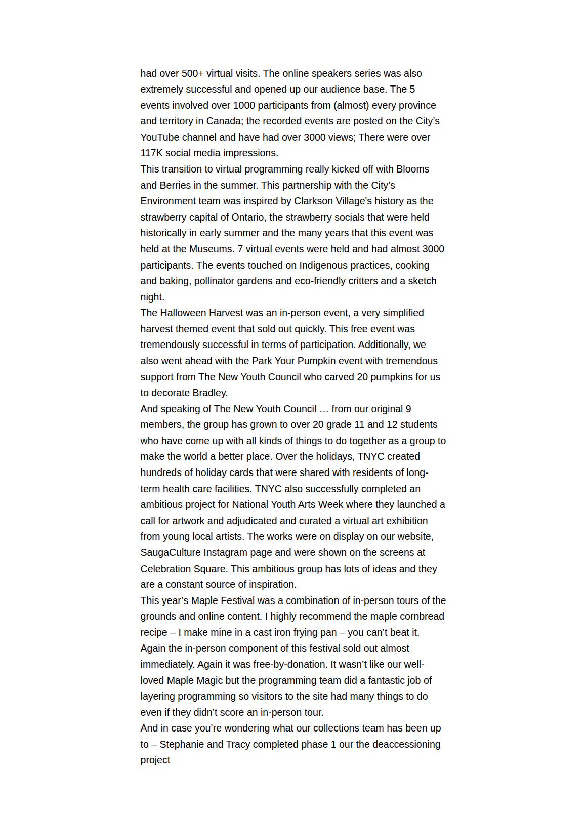had over 500+ virtual visits. The online speakers series was also extremely successful and opened up our audience base. The 5 events involved over 1000 participants from (almost) every province and territory in Canada; the recorded events are posted on the City’s YouTube channel and have had over 3000 views; There were over 117K social media impressions.
This transition to virtual programming really kicked off with Blooms and Berries in the summer. This partnership with the City’s Environment team was inspired by Clarkson Village's history as the strawberry capital of Ontario, the strawberry socials that were held historically in early summer and the many years that this event was held at the Museums. 7 virtual events were held and had almost 3000 participants. The events touched on Indigenous practices, cooking and baking, pollinator gardens and eco-friendly critters and a sketch night.
The Halloween Harvest was an in-person event, a very simplified harvest themed event that sold out quickly. This free event was tremendously successful in terms of participation. Additionally, we also went ahead with the Park Your Pumpkin event with tremendous support from The New Youth Council who carved 20 pumpkins for us to decorate Bradley.
And speaking of The New Youth Council … from our original 9 members, the group has grown to over 20 grade 11 and 12 students who have come up with all kinds of things to do together as a group to make the world a better place. Over the holidays, TNYC created hundreds of holiday cards that were shared with residents of long-term health care facilities. TNYC also successfully completed an ambitious project for National Youth Arts Week where they launched a call for artwork and adjudicated and curated a virtual art exhibition from young local artists. The works were on display on our website, SaugaCulture Instagram page and were shown on the screens at Celebration Square. This ambitious group has lots of ideas and they are a constant source of inspiration.
This year’s Maple Festival was a combination of in-person tours of the grounds and online content. I highly recommend the maple cornbread recipe – I make mine in a cast iron frying pan – you can’t beat it. Again the in-person component of this festival sold out almost immediately. Again it was free-by-donation. It wasn’t like our well-loved Maple Magic but the programming team did a fantastic job of layering programming so visitors to the site had many things to do even if they didn’t score an in-person tour.
And in case you’re wondering what our collections team has been up to – Stephanie and Tracy completed phase 1 our the deaccessioning project